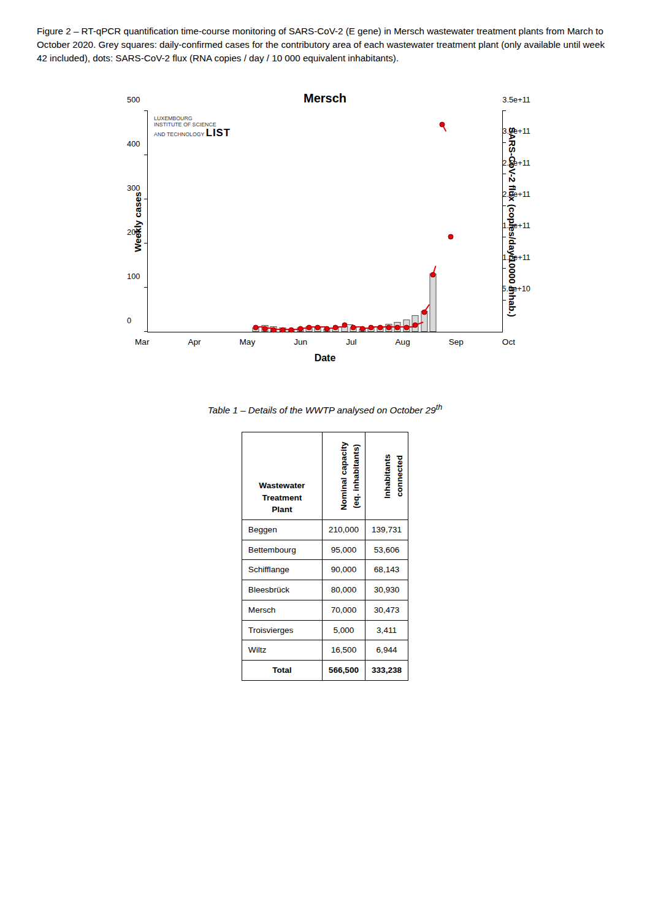Figure 2 – RT-qPCR quantification time-course monitoring of SARS-CoV-2 (E gene) in Mersch wastewater treatment plants from March to October 2020. Grey squares: daily-confirmed cases for the contributory area of each wastewater treatment plant (only available until week 42 included), dots: SARS-CoV-2 flux (RNA copies / day / 10 000 equivalent inhabitants).
Mersch
Weekly cases
LUXEMBOURG
INSTITUTE OF SCIENCE
AND TECHNOLOGY LIST
500
400
300
200
100
0
3.5e+11
3.0e+11
2.5e+11
2.0e+11
1.5e+11
1.0e+11
5.0e+10
SARS-CoV-2 flux (copies/day/10000 inhab.)
Mar Apr May Jun Jul Aug Sep Oct
Date
Table 1 – Details of the WWTP analysed on October 29th
| Wastewater Treatment Plant | Nominal capacity (eq. inhabitants) | Inhabitants connected |
| --- | --- | --- |
| Beggen | 210,000 | 139,731 |
| Bettembourg | 95,000 | 53,606 |
| Schifflange | 90,000 | 68,143 |
| Bleesbrück | 80,000 | 30,930 |
| Mersch | 70,000 | 30,473 |
| Troisvierges | 5,000 | 3,411 |
| Wiltz | 16,500 | 6,944 |
| Total | 566,500 | 333,238 |